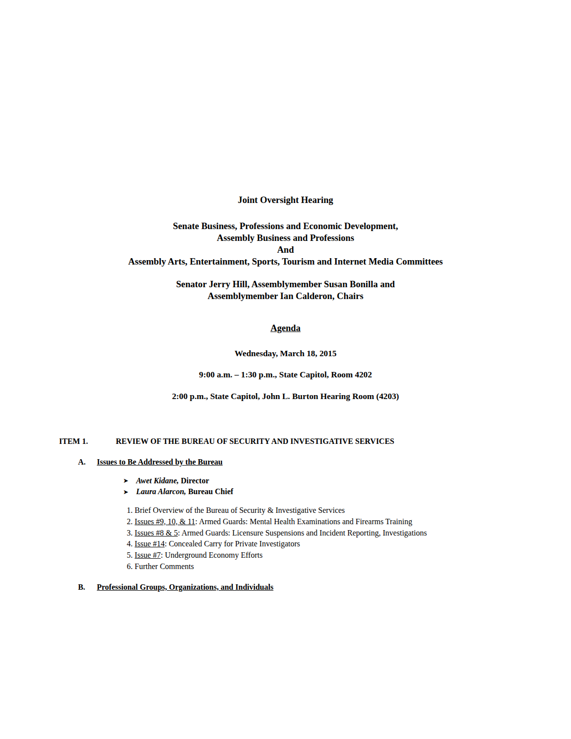Joint Oversight Hearing
Senate Business, Professions and Economic Development,
Assembly Business and Professions
And
Assembly Arts, Entertainment, Sports, Tourism and Internet Media Committees
Senator Jerry Hill, Assemblymember Susan Bonilla and
Assemblymember Ian Calderon, Chairs
Agenda
Wednesday, March 18, 2015
9:00 a.m. – 1:30 p.m., State Capitol, Room 4202
2:00 p.m., State Capitol, John L. Burton Hearing Room (4203)
ITEM 1.
REVIEW OF THE BUREAU OF SECURITY AND INVESTIGATIVE SERVICES
A.
Issues to Be Addressed by the Bureau
Awet Kidane, Director
Laura Alarcon, Bureau Chief
Brief Overview of the Bureau of Security & Investigative Services
Issues #9, 10, & 11: Armed Guards: Mental Health Examinations and Firearms Training
Issues #8 & 5: Armed Guards: Licensure Suspensions and Incident Reporting, Investigations
Issue #14: Concealed Carry for Private Investigators
Issue #7: Underground Economy Efforts
Further Comments
B.
Professional Groups, Organizations, and Individuals